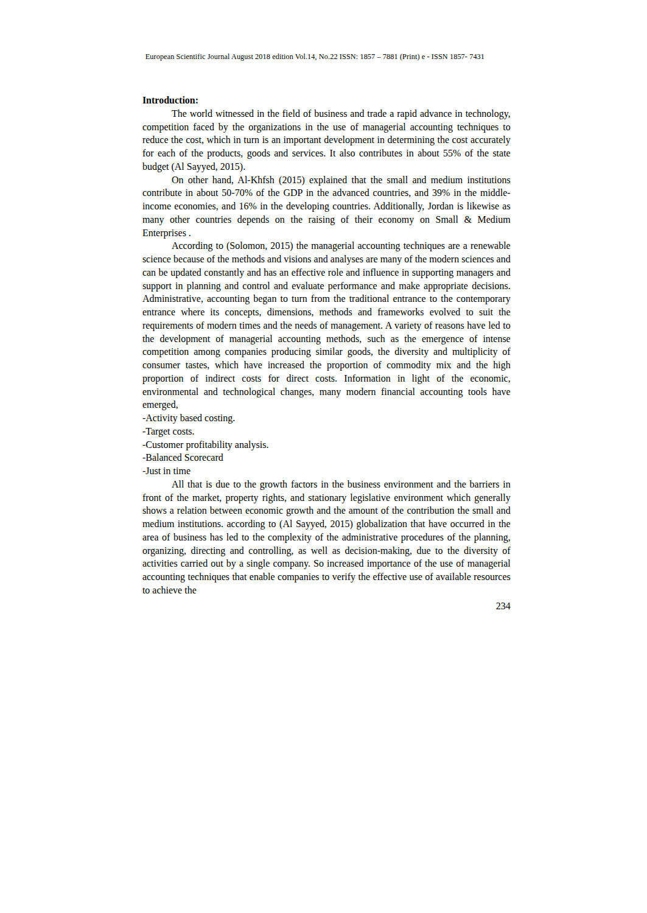European Scientific Journal August 2018 edition Vol.14, No.22 ISSN: 1857 – 7881 (Print) e - ISSN 1857- 7431
Introduction:
The world witnessed in the field of business and trade a rapid advance in technology, competition faced by the organizations in the use of managerial accounting techniques to reduce the cost, which in turn is an important development in determining the cost accurately for each of the products, goods and services. It also contributes in about 55% of the state budget (Al Sayyed, 2015).
On other hand, Al-Khfsh (2015) explained that the small and medium institutions contribute in about 50-70% of the GDP in the advanced countries, and 39% in the middle-income economies, and 16% in the developing countries. Additionally, Jordan is likewise as many other countries depends on the raising of their economy on Small & Medium Enterprises .
According to (Solomon, 2015) the managerial accounting techniques are a renewable science because of the methods and visions and analyses are many of the modern sciences and can be updated constantly and has an effective role and influence in supporting managers and support in planning and control and evaluate performance and make appropriate decisions. Administrative, accounting began to turn from the traditional entrance to the contemporary entrance where its concepts, dimensions, methods and frameworks evolved to suit the requirements of modern times and the needs of management. A variety of reasons have led to the development of managerial accounting methods, such as the emergence of intense competition among companies producing similar goods, the diversity and multiplicity of consumer tastes, which have increased the proportion of commodity mix and the high proportion of indirect costs for direct costs. Information in light of the economic, environmental and technological changes, many modern financial accounting tools have emerged,
-Activity based costing.
-Target costs.
-Customer profitability analysis.
-Balanced Scorecard
-Just in time
All that is due to the growth factors in the business environment and the barriers in front of the market, property rights, and stationary legislative environment which generally shows a relation between economic growth and the amount of the contribution the small and medium institutions. according to (Al Sayyed, 2015) globalization that have occurred in the area of business has led to the complexity of the administrative procedures of the planning, organizing, directing and controlling, as well as decision-making, due to the diversity of activities carried out by a single company. So increased importance of the use of managerial accounting techniques that enable companies to verify the effective use of available resources to achieve the
234